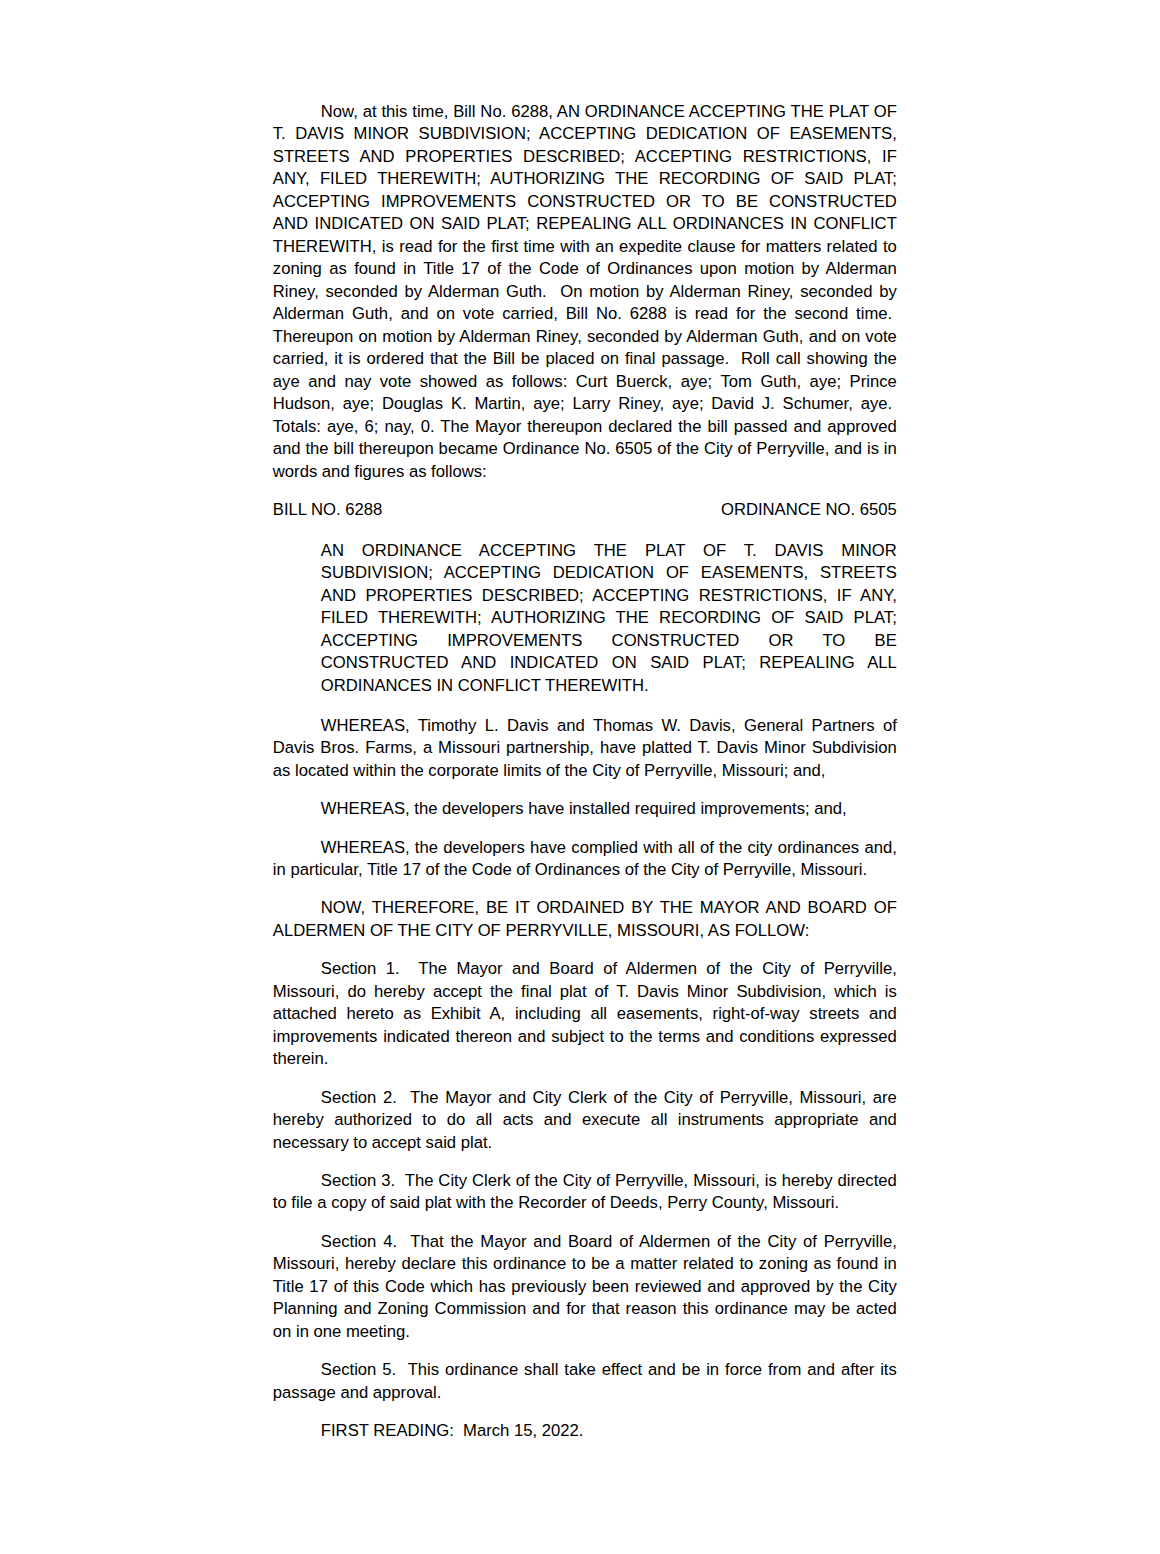Now, at this time, Bill No. 6288, AN ORDINANCE ACCEPTING THE PLAT OF T. DAVIS MINOR SUBDIVISION; ACCEPTING DEDICATION OF EASEMENTS, STREETS AND PROPERTIES DESCRIBED; ACCEPTING RESTRICTIONS, IF ANY, FILED THEREWITH; AUTHORIZING THE RECORDING OF SAID PLAT; ACCEPTING IMPROVEMENTS CONSTRUCTED OR TO BE CONSTRUCTED AND INDICATED ON SAID PLAT; REPEALING ALL ORDINANCES IN CONFLICT THEREWITH, is read for the first time with an expedite clause for matters related to zoning as found in Title 17 of the Code of Ordinances upon motion by Alderman Riney, seconded by Alderman Guth. On motion by Alderman Riney, seconded by Alderman Guth, and on vote carried, Bill No. 6288 is read for the second time. Thereupon on motion by Alderman Riney, seconded by Alderman Guth, and on vote carried, it is ordered that the Bill be placed on final passage. Roll call showing the aye and nay vote showed as follows: Curt Buerck, aye; Tom Guth, aye; Prince Hudson, aye; Douglas K. Martin, aye; Larry Riney, aye; David J. Schumer, aye. Totals: aye, 6; nay, 0. The Mayor thereupon declared the bill passed and approved and the bill thereupon became Ordinance No. 6505 of the City of Perryville, and is in words and figures as follows:
BILL NO. 6288 ORDINANCE NO. 6505
AN ORDINANCE ACCEPTING THE PLAT OF T. DAVIS MINOR SUBDIVISION; ACCEPTING DEDICATION OF EASEMENTS, STREETS AND PROPERTIES DESCRIBED; ACCEPTING RESTRICTIONS, IF ANY, FILED THEREWITH; AUTHORIZING THE RECORDING OF SAID PLAT; ACCEPTING IMPROVEMENTS CONSTRUCTED OR TO BE CONSTRUCTED AND INDICATED ON SAID PLAT; REPEALING ALL ORDINANCES IN CONFLICT THEREWITH.
WHEREAS, Timothy L. Davis and Thomas W. Davis, General Partners of Davis Bros. Farms, a Missouri partnership, have platted T. Davis Minor Subdivision as located within the corporate limits of the City of Perryville, Missouri; and,
WHEREAS, the developers have installed required improvements; and,
WHEREAS, the developers have complied with all of the city ordinances and, in particular, Title 17 of the Code of Ordinances of the City of Perryville, Missouri.
NOW, THEREFORE, BE IT ORDAINED BY THE MAYOR AND BOARD OF ALDERMEN OF THE CITY OF PERRYVILLE, MISSOURI, AS FOLLOW:
Section 1. The Mayor and Board of Aldermen of the City of Perryville, Missouri, do hereby accept the final plat of T. Davis Minor Subdivision, which is attached hereto as Exhibit A, including all easements, right-of-way streets and improvements indicated thereon and subject to the terms and conditions expressed therein.
Section 2. The Mayor and City Clerk of the City of Perryville, Missouri, are hereby authorized to do all acts and execute all instruments appropriate and necessary to accept said plat.
Section 3. The City Clerk of the City of Perryville, Missouri, is hereby directed to file a copy of said plat with the Recorder of Deeds, Perry County, Missouri.
Section 4. That the Mayor and Board of Aldermen of the City of Perryville, Missouri, hereby declare this ordinance to be a matter related to zoning as found in Title 17 of this Code which has previously been reviewed and approved by the City Planning and Zoning Commission and for that reason this ordinance may be acted on in one meeting.
Section 5. This ordinance shall take effect and be in force from and after its passage and approval.
FIRST READING: March 15, 2022.